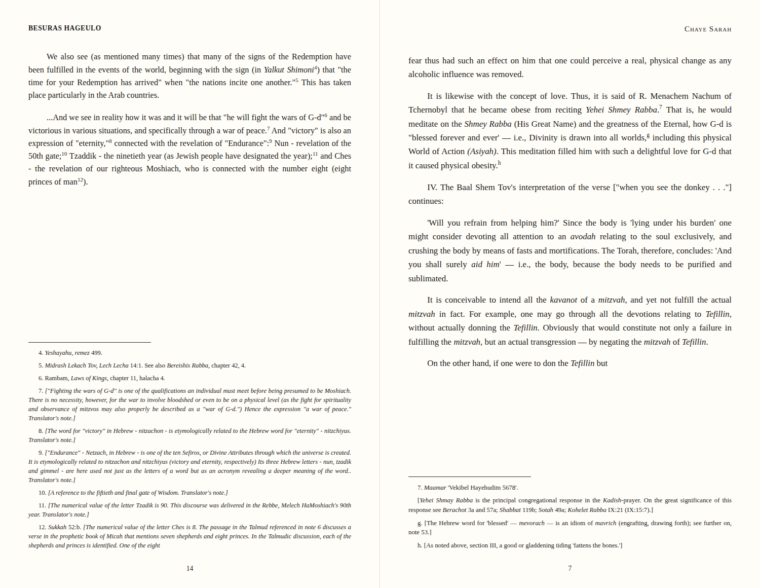Besuras Hageulo
We also see (as mentioned many times) that many of the signs of the Redemption have been fulfilled in the events of the world, beginning with the sign (in Yalkut Shimoni4) that "the time for your Redemption has arrived" when "the nations incite one another."5 This has taken place particularly in the Arab countries.
...And we see in reality how it was and it will be that "he will fight the wars of G-d"6 and be victorious in various situations, and specifically through a war of peace.7 And "victory" is also an expression of "eternity,"8 connected with the revelation of "Endurance":9 Nun - revelation of the 50th gate;10 Tzaddik - the ninetieth year (as Jewish people have designated the year);11 and Ches - the revelation of our righteous Moshiach, who is connected with the number eight (eight princes of man12).
4. Yeshayahu, remez 499.
5. Midrash Lekach Tov, Lech Lecha 14:1. See also Bereishis Rabba, chapter 42, 4.
6. Rambam, Laws of Kings, chapter 11, halacha 4.
7. ["Fighting the wars of G-d" is one of the qualifications an individual must meet before being presumed to be Moshiach. There is no necessity, however, for the war to involve bloodshed or even to be on a physical level (as the fight for spirituality and observance of mitzvos may also properly be described as a "war of G-d.") Hence the expression "a war of peace." Translator's note.]
8. [The word for "victory" in Hebrew - nitzachon - is etymologically related to the Hebrew word for "eternity" - nitzchiyus. Translator's note.]
9. ["Endurance" - Netzach, in Hebrew - is one of the ten Sefiros, or Divine Attributes through which the universe is created. It is etymologically related to nitzachon and nitzchiyus (victory and eternity, respectively) Its three Hebrew letters - nun, tzadik and gimmel - are here used not just as the letters of a word but as an acronym revealing a deeper meaning of the word.. Translator's note.]
10. [A reference to the fiftieth and final gate of Wisdom. Translator's note.]
11. [The numerical value of the letter Tzadik is 90. This discourse was delivered in the Rebbe, Melech HaMoshiach's 90th year. Translator's note.]
12. Sukkah 52:b. [The numerical value of the letter Ches is 8. The passage in the Talmud referenced in note 6 discusses a verse in the prophetic book of Micah that mentions seven shepherds and eight princes. In the Talmudic discussion, each of the shepherds and princes is identified. One of the eight
14
Chaye Sarah
fear thus had such an effect on him that one could perceive a real, physical change as any alcoholic influence was removed.
It is likewise with the concept of love. Thus, it is said of R. Menachem Nachum of Tchernobyl that he became obese from reciting Yehei Shmey Rabba.7 That is, he would meditate on the Shmey Rabba (His Great Name) and the greatness of the Eternal, how G-d is "blessed forever and ever' — i.e., Divinity is drawn into all worlds,g including this physical World of Action (Asiyah). This meditation filled him with such a delightful love for G-d that it caused physical obesity.h
IV. The Baal Shem Tov's interpretation of the verse ["when you see the donkey . . ."] continues:
'Will you refrain from helping him?' Since the body is 'lying under his burden' one might consider devoting all attention to an avodah relating to the soul exclusively, and crushing the body by means of fasts and mortifications. The Torah, therefore, concludes: 'And you shall surely aid him' — i.e., the body, because the body needs to be purified and sublimated.
It is conceivable to intend all the kavanot of a mitzvah, and yet not fulfill the actual mitzvah in fact. For example, one may go through all the devotions relating to Tefillin, without actually donning the Tefillin. Obviously that would constitute not only a failure in fulfilling the mitzvah, but an actual transgression — by negating the mitzvah of Tefillin.
On the other hand, if one were to don the Tefillin but
7. Maamar 'Vekibel Hayehudim 5678'.
[Yehei Shmay Rabba is the principal congregational response in the Kadish-prayer. On the great significance of this response see Berachot 3a and 57a; Shabbat 119b; Sotah 49a; Kohelet Rabba IX:21 (IX:15:7).]
g. [The Hebrew word for 'blessed' — mevorach — is an idiom of mavrich (engrafting, drawing forth); see further on, note 53.]
h. [As noted above, section III, a good or gladdening tiding 'fattens the bones.']
7